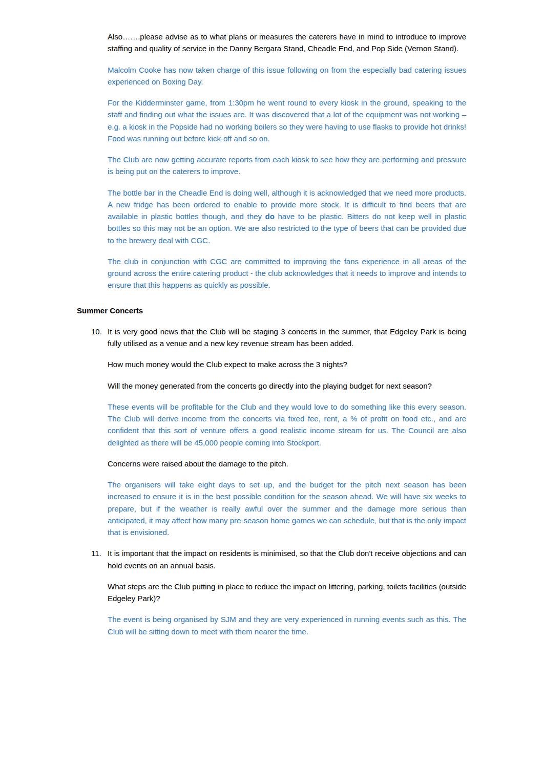Also…….please advise as to what plans or measures the caterers have in mind to introduce to improve staffing and quality of service in the Danny Bergara Stand, Cheadle End, and Pop Side (Vernon Stand).
Malcolm Cooke has now taken charge of this issue following on from the especially bad catering issues experienced on Boxing Day.
For the Kidderminster game, from 1:30pm he went round to every kiosk in the ground, speaking to the staff and finding out what the issues are. It was discovered that a lot of the equipment was not working – e.g. a kiosk in the Popside had no working boilers so they were having to use flasks to provide hot drinks! Food was running out before kick-off and so on.
The Club are now getting accurate reports from each kiosk to see how they are performing and pressure is being put on the caterers to improve.
The bottle bar in the Cheadle End is doing well, although it is acknowledged that we need more products. A new fridge has been ordered to enable to provide more stock. It is difficult to find beers that are available in plastic bottles though, and they do have to be plastic. Bitters do not keep well in plastic bottles so this may not be an option. We are also restricted to the type of beers that can be provided due to the brewery deal with CGC.
The club in conjunction with CGC are committed to improving the fans experience in all areas of the ground across the entire catering product - the club acknowledges that it needs to improve and intends to ensure that this happens as quickly as possible.
Summer Concerts
It is very good news that the Club will be staging 3 concerts in the summer, that Edgeley Park is being fully utilised as a venue and a new key revenue stream has been added.
How much money would the Club expect to make across the 3 nights?
Will the money generated from the concerts go directly into the playing budget for next season?
These events will be profitable for the Club and they would love to do something like this every season. The Club will derive income from the concerts via fixed fee, rent, a % of profit on food etc., and are confident that this sort of venture offers a good realistic income stream for us. The Council are also delighted as there will be 45,000 people coming into Stockport.
Concerns were raised about the damage to the pitch.
The organisers will take eight days to set up, and the budget for the pitch next season has been increased to ensure it is in the best possible condition for the season ahead. We will have six weeks to prepare, but if the weather is really awful over the summer and the damage more serious than anticipated, it may affect how many pre-season home games we can schedule, but that is the only impact that is envisioned.
It is important that the impact on residents is minimised, so that the Club don't receive objections and can hold events on an annual basis.
What steps are the Club putting in place to reduce the impact on littering, parking, toilets facilities (outside Edgeley Park)?
The event is being organised by SJM and they are very experienced in running events such as this. The Club will be sitting down to meet with them nearer the time.